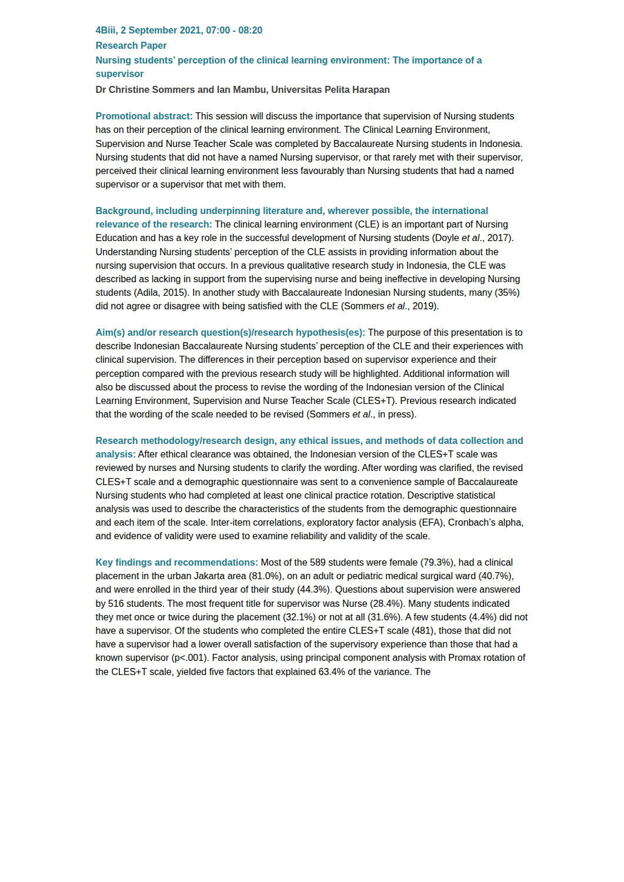4Biii, 2 September 2021, 07:00 - 08:20
Research Paper
Nursing students’ perception of the clinical learning environment: The importance of a supervisor
Dr Christine Sommers and Ian Mambu, Universitas Pelita Harapan
Promotional abstract: This session will discuss the importance that supervision of Nursing students has on their perception of the clinical learning environment. The Clinical Learning Environment, Supervision and Nurse Teacher Scale was completed by Baccalaureate Nursing students in Indonesia. Nursing students that did not have a named Nursing supervisor, or that rarely met with their supervisor, perceived their clinical learning environment less favourably than Nursing students that had a named supervisor or a supervisor that met with them.
Background, including underpinning literature and, wherever possible, the international relevance of the research: The clinical learning environment (CLE) is an important part of Nursing Education and has a key role in the successful development of Nursing students (Doyle et al., 2017). Understanding Nursing students’ perception of the CLE assists in providing information about the nursing supervision that occurs. In a previous qualitative research study in Indonesia, the CLE was described as lacking in support from the supervising nurse and being ineffective in developing Nursing students (Adila, 2015). In another study with Baccalaureate Indonesian Nursing students, many (35%) did not agree or disagree with being satisfied with the CLE (Sommers et al., 2019).
Aim(s) and/or research question(s)/research hypothesis(es): The purpose of this presentation is to describe Indonesian Baccalaureate Nursing students’ perception of the CLE and their experiences with clinical supervision. The differences in their perception based on supervisor experience and their perception compared with the previous research study will be highlighted. Additional information will also be discussed about the process to revise the wording of the Indonesian version of the Clinical Learning Environment, Supervision and Nurse Teacher Scale (CLES+T). Previous research indicated that the wording of the scale needed to be revised (Sommers et al., in press).
Research methodology/research design, any ethical issues, and methods of data collection and analysis: After ethical clearance was obtained, the Indonesian version of the CLES+T scale was reviewed by nurses and Nursing students to clarify the wording. After wording was clarified, the revised CLES+T scale and a demographic questionnaire was sent to a convenience sample of Baccalaureate Nursing students who had completed at least one clinical practice rotation. Descriptive statistical analysis was used to describe the characteristics of the students from the demographic questionnaire and each item of the scale. Inter-item correlations, exploratory factor analysis (EFA), Cronbach’s alpha, and evidence of validity were used to examine reliability and validity of the scale.
Key findings and recommendations: Most of the 589 students were female (79.3%), had a clinical placement in the urban Jakarta area (81.0%), on an adult or pediatric medical surgical ward (40.7%), and were enrolled in the third year of their study (44.3%). Questions about supervision were answered by 516 students. The most frequent title for supervisor was Nurse (28.4%). Many students indicated they met once or twice during the placement (32.1%) or not at all (31.6%). A few students (4.4%) did not have a supervisor. Of the students who completed the entire CLES+T scale (481), those that did not have a supervisor had a lower overall satisfaction of the supervisory experience than those that had a known supervisor (p<.001). Factor analysis, using principal component analysis with Promax rotation of the CLES+T scale, yielded five factors that explained 63.4% of the variance. The